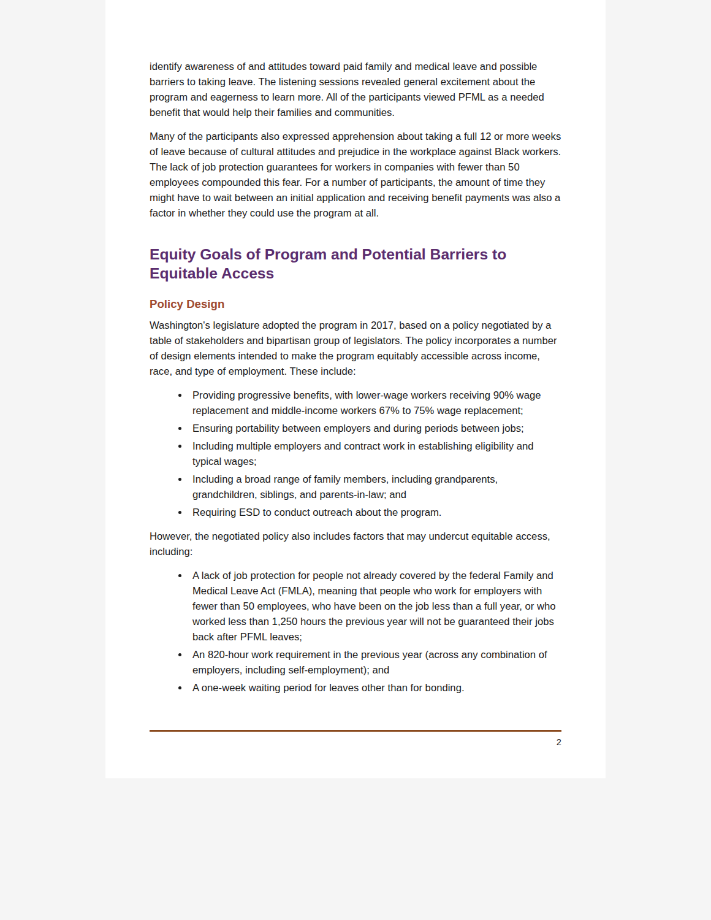identify awareness of and attitudes toward paid family and medical leave and possible barriers to taking leave. The listening sessions revealed general excitement about the program and eagerness to learn more. All of the participants viewed PFML as a needed benefit that would help their families and communities.
Many of the participants also expressed apprehension about taking a full 12 or more weeks of leave because of cultural attitudes and prejudice in the workplace against Black workers. The lack of job protection guarantees for workers in companies with fewer than 50 employees compounded this fear. For a number of participants, the amount of time they might have to wait between an initial application and receiving benefit payments was also a factor in whether they could use the program at all.
Equity Goals of Program and Potential Barriers to Equitable Access
Policy Design
Washington's legislature adopted the program in 2017, based on a policy negotiated by a table of stakeholders and bipartisan group of legislators. The policy incorporates a number of design elements intended to make the program equitably accessible across income, race, and type of employment. These include:
Providing progressive benefits, with lower-wage workers receiving 90% wage replacement and middle-income workers 67% to 75% wage replacement;
Ensuring portability between employers and during periods between jobs;
Including multiple employers and contract work in establishing eligibility and typical wages;
Including a broad range of family members, including grandparents, grandchildren, siblings, and parents-in-law; and
Requiring ESD to conduct outreach about the program.
However, the negotiated policy also includes factors that may undercut equitable access, including:
A lack of job protection for people not already covered by the federal Family and Medical Leave Act (FMLA), meaning that people who work for employers with fewer than 50 employees, who have been on the job less than a full year, or who worked less than 1,250 hours the previous year will not be guaranteed their jobs back after PFML leaves;
An 820-hour work requirement in the previous year (across any combination of employers, including self-employment); and
A one-week waiting period for leaves other than for bonding.
2